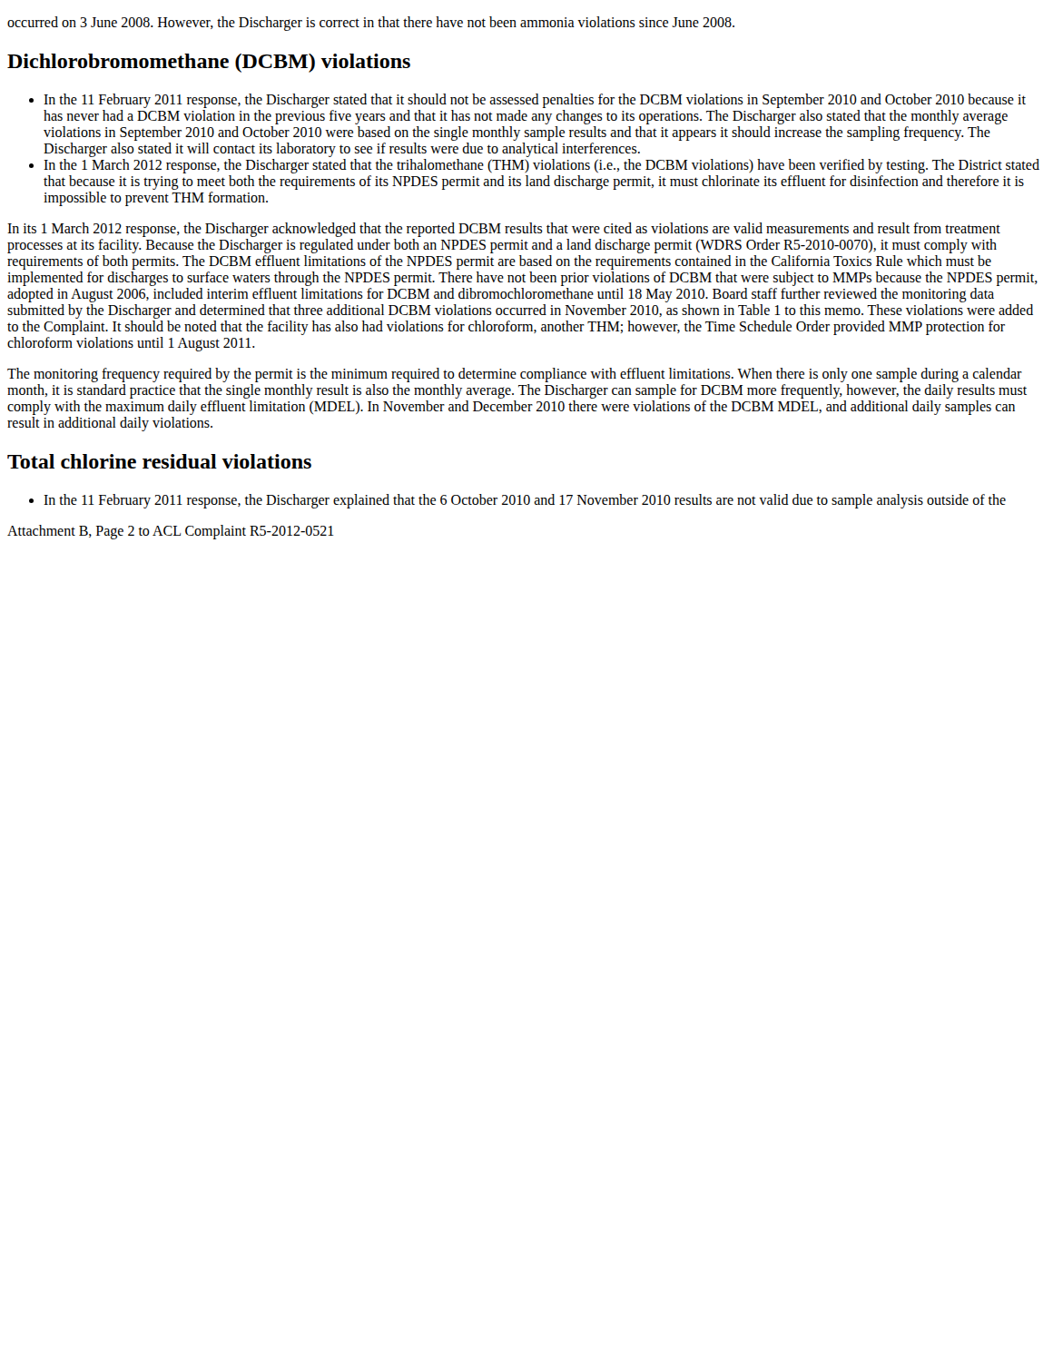occurred on 3 June 2008. However, the Discharger is correct in that there have not been ammonia violations since June 2008.
Dichlorobromomethane (DCBM) violations
In the 11 February 2011 response, the Discharger stated that it should not be assessed penalties for the DCBM violations in September 2010 and October 2010 because it has never had a DCBM violation in the previous five years and that it has not made any changes to its operations. The Discharger also stated that the monthly average violations in September 2010 and October 2010 were based on the single monthly sample results and that it appears it should increase the sampling frequency. The Discharger also stated it will contact its laboratory to see if results were due to analytical interferences.
In the 1 March 2012 response, the Discharger stated that the trihalomethane (THM) violations (i.e., the DCBM violations) have been verified by testing. The District stated that because it is trying to meet both the requirements of its NPDES permit and its land discharge permit, it must chlorinate its effluent for disinfection and therefore it is impossible to prevent THM formation.
In its 1 March 2012 response, the Discharger acknowledged that the reported DCBM results that were cited as violations are valid measurements and result from treatment processes at its facility. Because the Discharger is regulated under both an NPDES permit and a land discharge permit (WDRS Order R5-2010-0070), it must comply with requirements of both permits. The DCBM effluent limitations of the NPDES permit are based on the requirements contained in the California Toxics Rule which must be implemented for discharges to surface waters through the NPDES permit. There have not been prior violations of DCBM that were subject to MMPs because the NPDES permit, adopted in August 2006, included interim effluent limitations for DCBM and dibromochloromethane until 18 May 2010. Board staff further reviewed the monitoring data submitted by the Discharger and determined that three additional DCBM violations occurred in November 2010, as shown in Table 1 to this memo. These violations were added to the Complaint. It should be noted that the facility has also had violations for chloroform, another THM; however, the Time Schedule Order provided MMP protection for chloroform violations until 1 August 2011.
The monitoring frequency required by the permit is the minimum required to determine compliance with effluent limitations. When there is only one sample during a calendar month, it is standard practice that the single monthly result is also the monthly average. The Discharger can sample for DCBM more frequently, however, the daily results must comply with the maximum daily effluent limitation (MDEL). In November and December 2010 there were violations of the DCBM MDEL, and additional daily samples can result in additional daily violations.
Total chlorine residual violations
In the 11 February 2011 response, the Discharger explained that the 6 October 2010 and 17 November 2010 results are not valid due to sample analysis outside of the
Attachment B, Page 2 to ACL Complaint R5-2012-0521